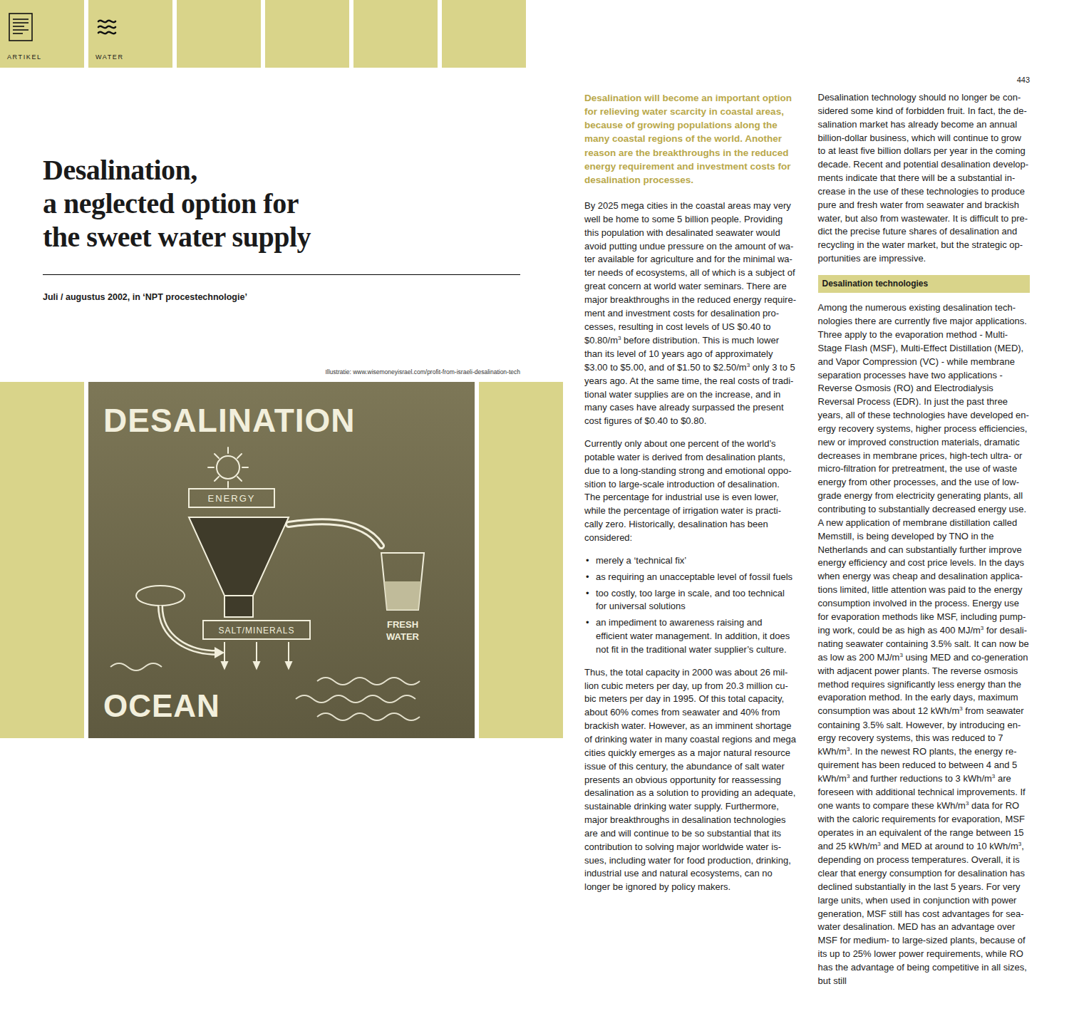Artikel
Water
Desalination,
a neglected option for
the sweet water supply
Juli / augustus 2002, in ‘NPT procestechnologie’
Illustratie: www.wisemoneyisrael.com/profit-from-israeli-desalination-tech
DESALINATION ENERGY FRESH WATER SALT/MINERALS OCEAN
443
Desalination will become an important option for relieving water scarcity in coastal areas, because of growing populations along the many coastal regions of the world. Another reason are the breakthroughs in the reduced energy requirement and investment costs for desalination processes.
By 2025 mega cities in the coastal areas may very well be home to some 5 billion people. Providing this population with desalinated seawater would avoid putting undue pressure on the amount of water available for agriculture and for the minimal water needs of ecosystems, all of which is a subject of great concern at world water seminars. There are major breakthroughs in the reduced energy requirement and investment costs for desalination processes, resulting in cost levels of US $0.40 to $0.80/m3 before distribution. This is much lower than its level of 10 years ago of approximately $3.00 to $5.00, and of $1.50 to $2.50/m3 only 3 to 5 years ago. At the same time, the real costs of traditional water supplies are on the increase, and in many cases have already surpassed the present cost figures of $0.40 to $0.80.
Currently only about one percent of the world’s potable water is derived from desalination plants, due to a long-standing strong and emotional opposition to large-scale introduction of desalination. The percentage for industrial use is even lower, while the percentage of irrigation water is practically zero. Historically, desalination has been considered:
merely a ‘technical fix’
as requiring an unacceptable level of fossil fuels
too costly, too large in scale, and too technical for universal solutions
an impediment to awareness raising and efficient water management. In addition, it does not fit in the traditional water supplier’s culture.
Thus, the total capacity in 2000 was about 26 million cubic meters per day, up from 20.3 million cubic meters per day in 1995. Of this total capacity, about 60% comes from seawater and 40% from brackish water. However, as an imminent shortage of drinking water in many coastal regions and mega cities quickly emerges as a major natural resource issue of this century, the abundance of salt water presents an obvious opportunity for reassessing desalination as a solution to providing an adequate, sustainable drinking water supply. Furthermore, major breakthroughs in desalination technologies are and will continue to be so substantial that its contribution to solving major worldwide water issues, including water for food production, drinking, industrial use and natural ecosystems, can no longer be ignored by policy makers.
Desalination technology should no longer be considered some kind of forbidden fruit. In fact, the desalination market has already become an annual billion-dollar business, which will continue to grow to at least five billion dollars per year in the coming decade. Recent and potential desalination developments indicate that there will be a substantial increase in the use of these technologies to produce pure and fresh water from seawater and brackish water, but also from wastewater. It is difficult to predict the precise future shares of desalination and recycling in the water market, but the strategic opportunities are impressive.
Desalination technologies
Among the numerous existing desalination technologies there are currently five major applications. Three apply to the evaporation method - Multi-Stage Flash (MSF), Multi-Effect Distillation (MED), and Vapor Compression (VC) - while membrane separation processes have two applications - Reverse Osmosis (RO) and Electrodialysis Reversal Process (EDR). In just the past three years, all of these technologies have developed energy recovery systems, higher process efficiencies, new or improved construction materials, dramatic decreases in membrane prices, high-tech ultra- or micro-filtration for pretreatment, the use of waste energy from other processes, and the use of low-grade energy from electricity generating plants, all contributing to substantially decreased energy use. A new application of membrane distillation called Memstill, is being developed by TNO in the Netherlands and can substantially further improve energy efficiency and cost price levels. In the days when energy was cheap and desalination applications limited, little attention was paid to the energy consumption involved in the process. Energy use for evaporation methods like MSF, including pumping work, could be as high as 400 MJ/m3 for desalinating seawater containing 3.5% salt. It can now be as low as 200 MJ/m3 using MED and co-generation with adjacent power plants. The reverse osmosis method requires significantly less energy than the evaporation method. In the early days, maximum consumption was about 12 kWh/m3 from seawater containing 3.5% salt. However, by introducing energy recovery systems, this was reduced to 7 kWh/m3. In the newest RO plants, the energy requirement has been reduced to between 4 and 5 kWh/m3 and further reductions to 3 kWh/m3 are foreseen with additional technical improvements. If one wants to compare these kWh/m3 data for RO with the caloric requirements for evaporation, MSF operates in an equivalent of the range between 15 and 25 kWh/m3 and MED at around to 10 kWh/m3, depending on process temperatures. Overall, it is clear that energy consumption for desalination has declined substantially in the last 5 years. For very large units, when used in conjunction with power generation, MSF still has cost advantages for seawater desalination. MED has an advantage over MSF for medium- to large-sized plants, because of its up to 25% lower power requirements, while RO has the advantage of being competitive in all sizes, but still